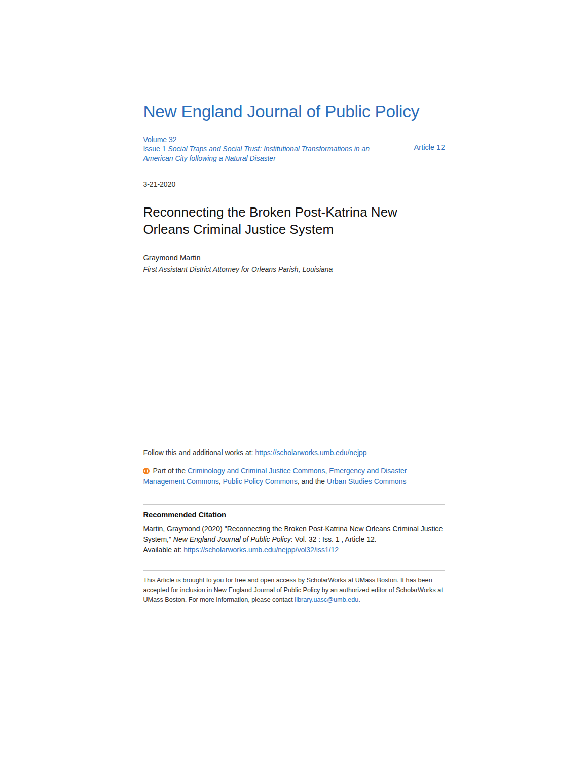New England Journal of Public Policy
Volume 32 Issue 1 Social Traps and Social Trust: Institutional Transformations in an American City following a Natural Disaster
Article 12
3-21-2020
Reconnecting the Broken Post-Katrina New Orleans Criminal Justice System
Graymond Martin
First Assistant District Attorney for Orleans Parish, Louisiana
Follow this and additional works at: https://scholarworks.umb.edu/nejpp
Part of the Criminology and Criminal Justice Commons, Emergency and Disaster Management Commons, Public Policy Commons, and the Urban Studies Commons
Recommended Citation
Martin, Graymond (2020) "Reconnecting the Broken Post-Katrina New Orleans Criminal Justice System," New England Journal of Public Policy: Vol. 32 : Iss. 1 , Article 12.
Available at: https://scholarworks.umb.edu/nejpp/vol32/iss1/12
This Article is brought to you for free and open access by ScholarWorks at UMass Boston. It has been accepted for inclusion in New England Journal of Public Policy by an authorized editor of ScholarWorks at UMass Boston. For more information, please contact library.uasc@umb.edu.